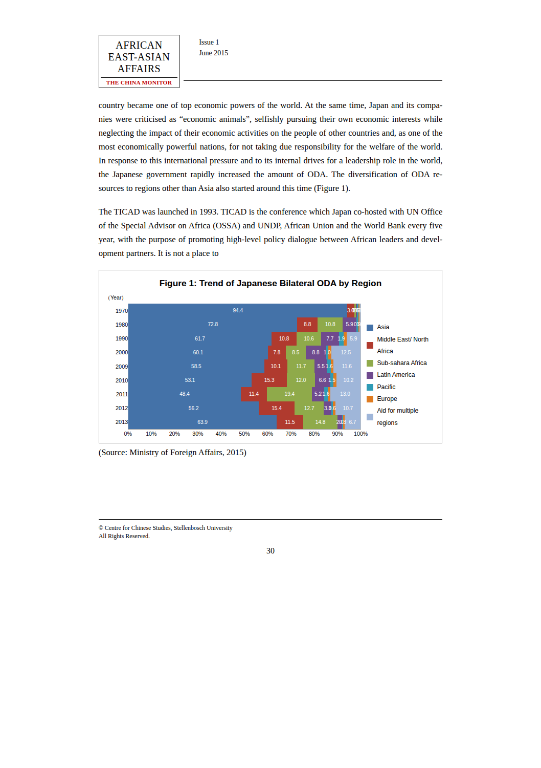AFRICAN
EAST-ASIAN
AFFAIRS
THE CHINA MONITOR
Issue 1
June 2015
country became one of top economic powers of the world. At the same time, Japan and its companies were criticised as “economic animals”, selfishly pursuing their own economic interests while neglecting the impact of their economic activities on the people of other countries and, as one of the most economically powerful nations, for not taking due responsibility for the welfare of the world. In response to this international pressure and to its internal drives for a leadership role in the world, the Japanese government rapidly increased the amount of ODA. The diversification of ODA resources to regions other than Asia also started around this time (Figure 1).
The TICAD was launched in 1993. TICAD is the conference which Japan co-hosted with UN Office of the Special Advisor on Africa (OSSA) and UNDP, African Union and the World Bank every five year, with the purpose of promoting high-level policy dialogue between African leaders and development partners. It is not a place to
Figure 1: Trend of Japanese Bilateral ODA by Region
（Year）
| 1970 | 94.4 3.0 0.6 0.5 0.8 |
| 1980 | 72.8 8.8 10.8 5.9 0.9 1.0 |
| 1990 | 61.7 10.8 10.6 7.7 1.9 5.9 |
| 2000 | 60.1 7.8 8.5 8.8 1.0 12.5 |
| 2009 | 58.5 10.1 11.7 5.5 1.6 11.6 |
| 2010 | 53.1 15.3 12.0 6.6 1.5 10.2 |
| 2011 | 48.4 11.4 19.4 5.2 1.6 13.0 |
| 2012 | 56.2 15.4 12.7 3.3 0.6 10.7 |
| 2013 | 63.9 11.5 14.8 2.0 0.3 6.7 |
0% 10% 20% 30% 40% 50% 60% 70% 80% 90% 100%
Asia
Middle East/ North Africa
Sub-sahara Africa
Latin America
Pacific
Europe
Aid for multiple regions
(Source: Ministry of Foreign Affairs, 2015)
© Centre for Chinese Studies, Stellenbosch University
All Rights Reserved.
30